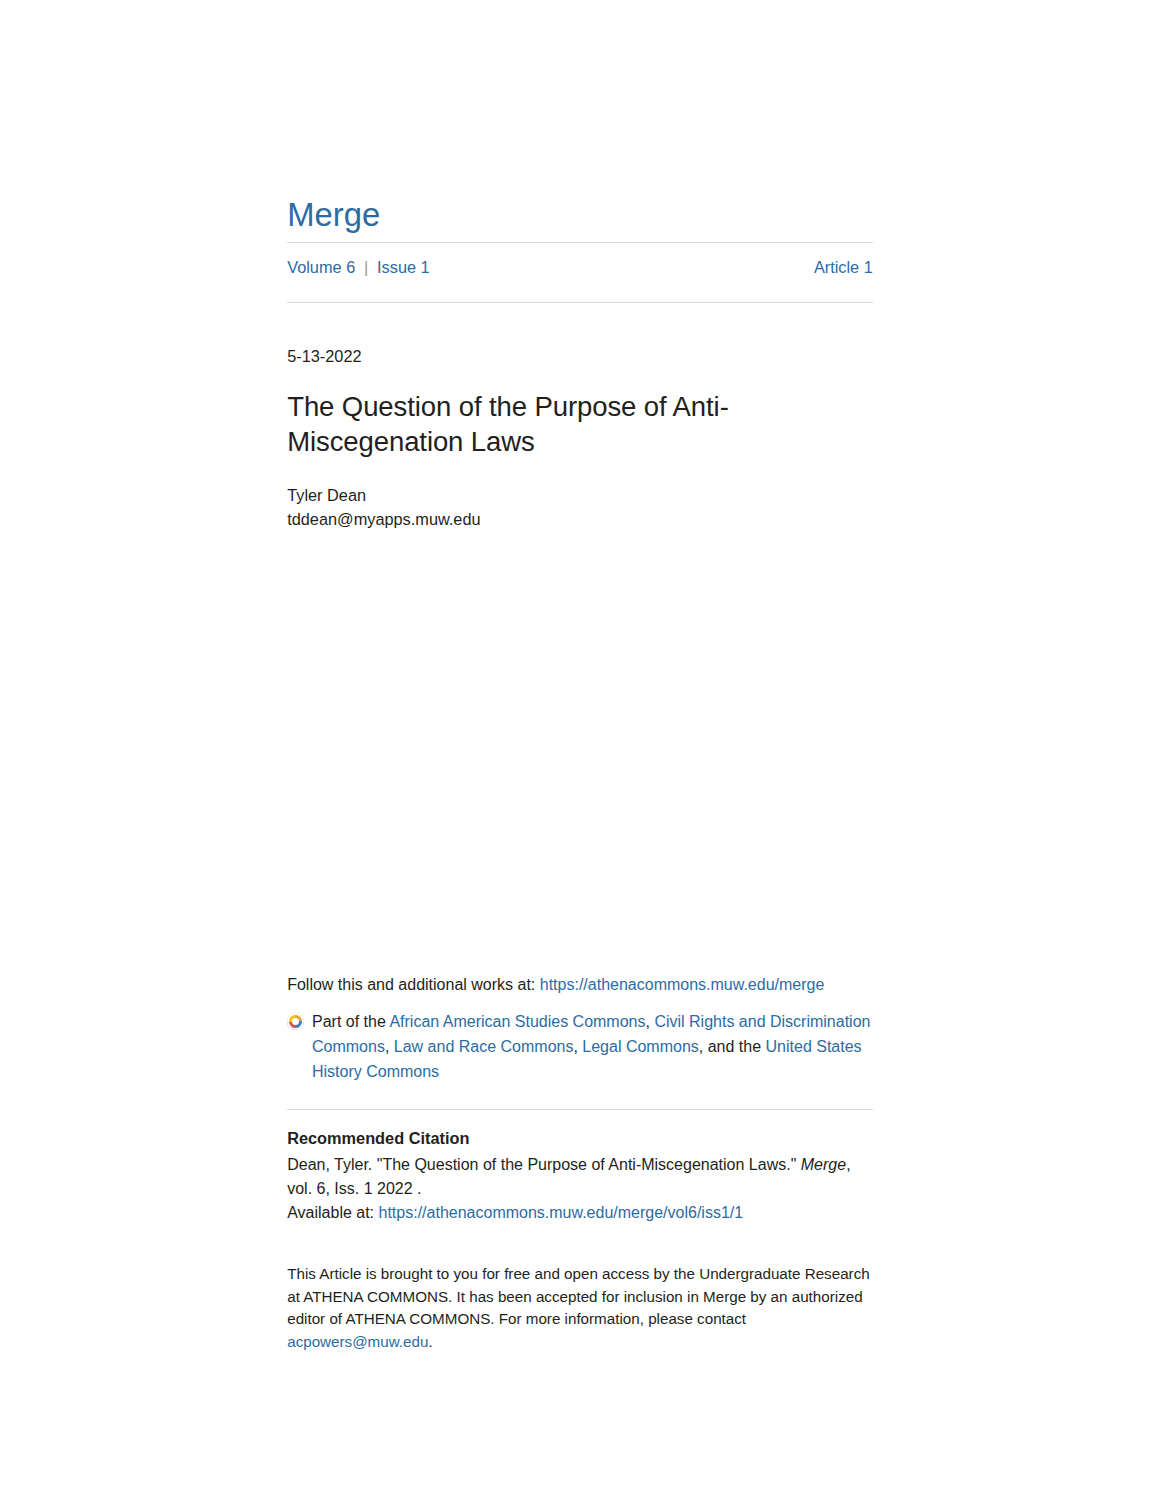Merge
Volume 6 | Issue 1
Article 1
5-13-2022
The Question of the Purpose of Anti-Miscegenation Laws
Tyler Dean tddean@myapps.muw.edu
Follow this and additional works at: https://athenacommons.muw.edu/merge
Part of the African American Studies Commons, Civil Rights and Discrimination Commons, Law and Race Commons, Legal Commons, and the United States History Commons
Recommended Citation
Dean, Tyler. "The Question of the Purpose of Anti-Miscegenation Laws." Merge, vol. 6, Iss. 1 2022 .
Available at: https://athenacommons.muw.edu/merge/vol6/iss1/1
This Article is brought to you for free and open access by the Undergraduate Research at ATHENA COMMONS. It has been accepted for inclusion in Merge by an authorized editor of ATHENA COMMONS. For more information, please contact acpowers@muw.edu.